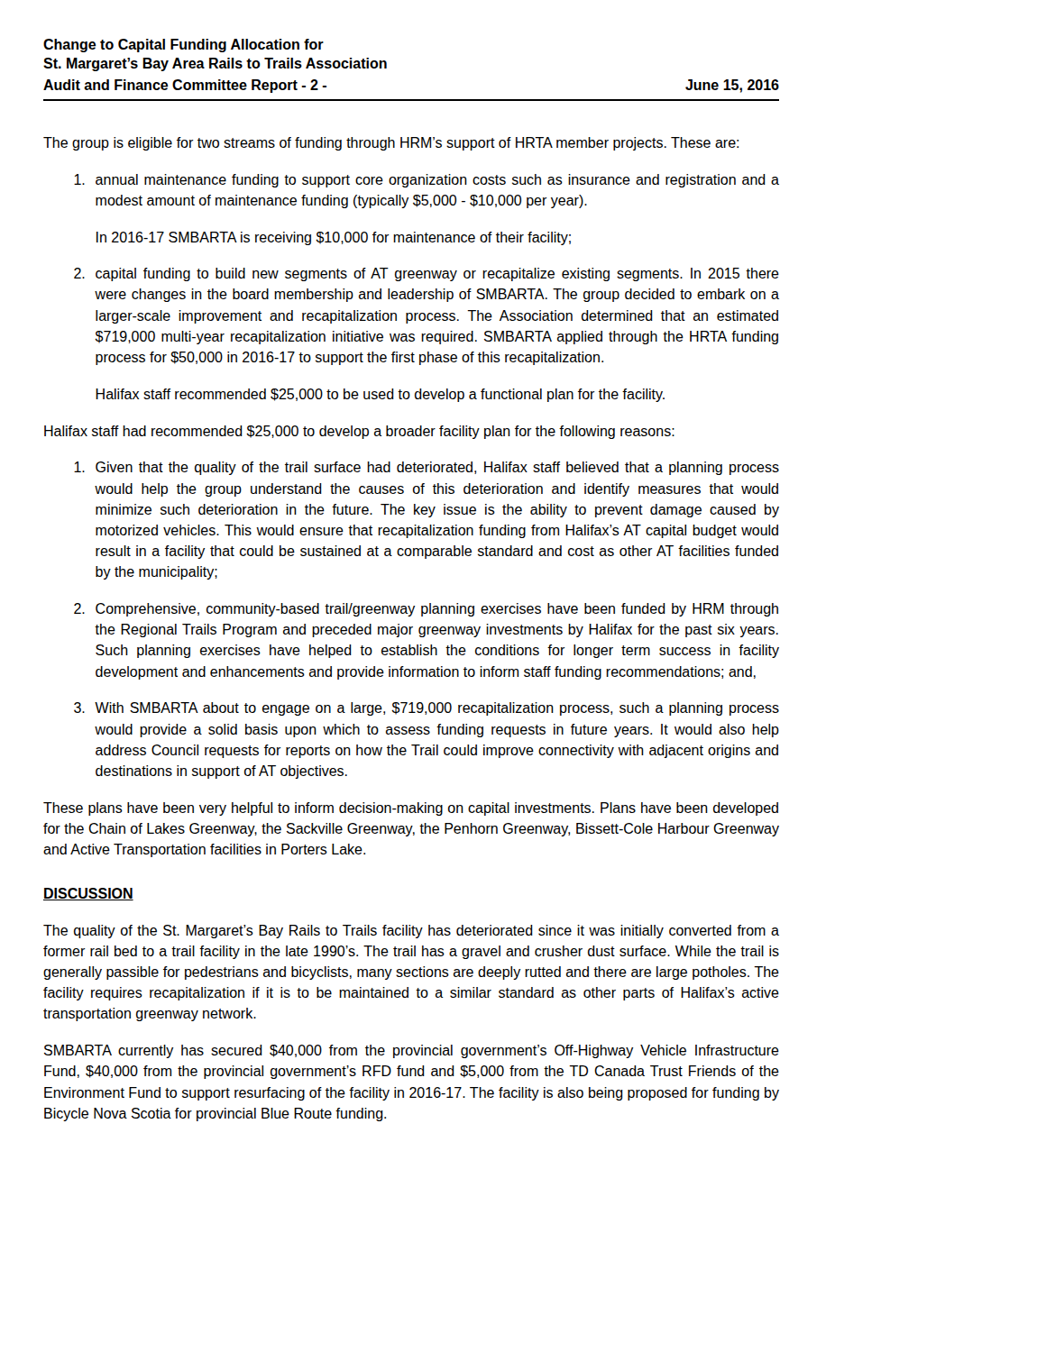Change to Capital Funding Allocation for
St. Margaret’s Bay Area Rails to Trails Association
Audit and Finance Committee Report - 2 - June 15, 2016
The group is eligible for two streams of funding through HRM’s support of HRTA member projects. These are:
annual maintenance funding to support core organization costs such as insurance and registration and a modest amount of maintenance funding (typically $5,000 - $10,000 per year).
In 2016-17 SMBARTA is receiving $10,000 for maintenance of their facility;
capital funding to build new segments of AT greenway or recapitalize existing segments. In 2015 there were changes in the board membership and leadership of SMBARTA. The group decided to embark on a larger-scale improvement and recapitalization process. The Association determined that an estimated $719,000 multi-year recapitalization initiative was required. SMBARTA applied through the HRTA funding process for $50,000 in 2016-17 to support the first phase of this recapitalization.
Halifax staff recommended $25,000 to be used to develop a functional plan for the facility.
Halifax staff had recommended $25,000 to develop a broader facility plan for the following reasons:
Given that the quality of the trail surface had deteriorated, Halifax staff believed that a planning process would help the group understand the causes of this deterioration and identify measures that would minimize such deterioration in the future. The key issue is the ability to prevent damage caused by motorized vehicles. This would ensure that recapitalization funding from Halifax’s AT capital budget would result in a facility that could be sustained at a comparable standard and cost as other AT facilities funded by the municipality;
Comprehensive, community-based trail/greenway planning exercises have been funded by HRM through the Regional Trails Program and preceded major greenway investments by Halifax for the past six years. Such planning exercises have helped to establish the conditions for longer term success in facility development and enhancements and provide information to inform staff funding recommendations; and,
With SMBARTA about to engage on a large, $719,000 recapitalization process, such a planning process would provide a solid basis upon which to assess funding requests in future years. It would also help address Council requests for reports on how the Trail could improve connectivity with adjacent origins and destinations in support of AT objectives.
These plans have been very helpful to inform decision-making on capital investments. Plans have been developed for the Chain of Lakes Greenway, the Sackville Greenway, the Penhorn Greenway, Bissett-Cole Harbour Greenway and Active Transportation facilities in Porters Lake.
DISCUSSION
The quality of the St. Margaret’s Bay Rails to Trails facility has deteriorated since it was initially converted from a former rail bed to a trail facility in the late 1990’s. The trail has a gravel and crusher dust surface. While the trail is generally passible for pedestrians and bicyclists, many sections are deeply rutted and there are large potholes. The facility requires recapitalization if it is to be maintained to a similar standard as other parts of Halifax’s active transportation greenway network.
SMBARTA currently has secured $40,000 from the provincial government’s Off-Highway Vehicle Infrastructure Fund, $40,000 from the provincial government’s RFD fund and $5,000 from the TD Canada Trust Friends of the Environment Fund to support resurfacing of the facility in 2016-17. The facility is also being proposed for funding by Bicycle Nova Scotia for provincial Blue Route funding.